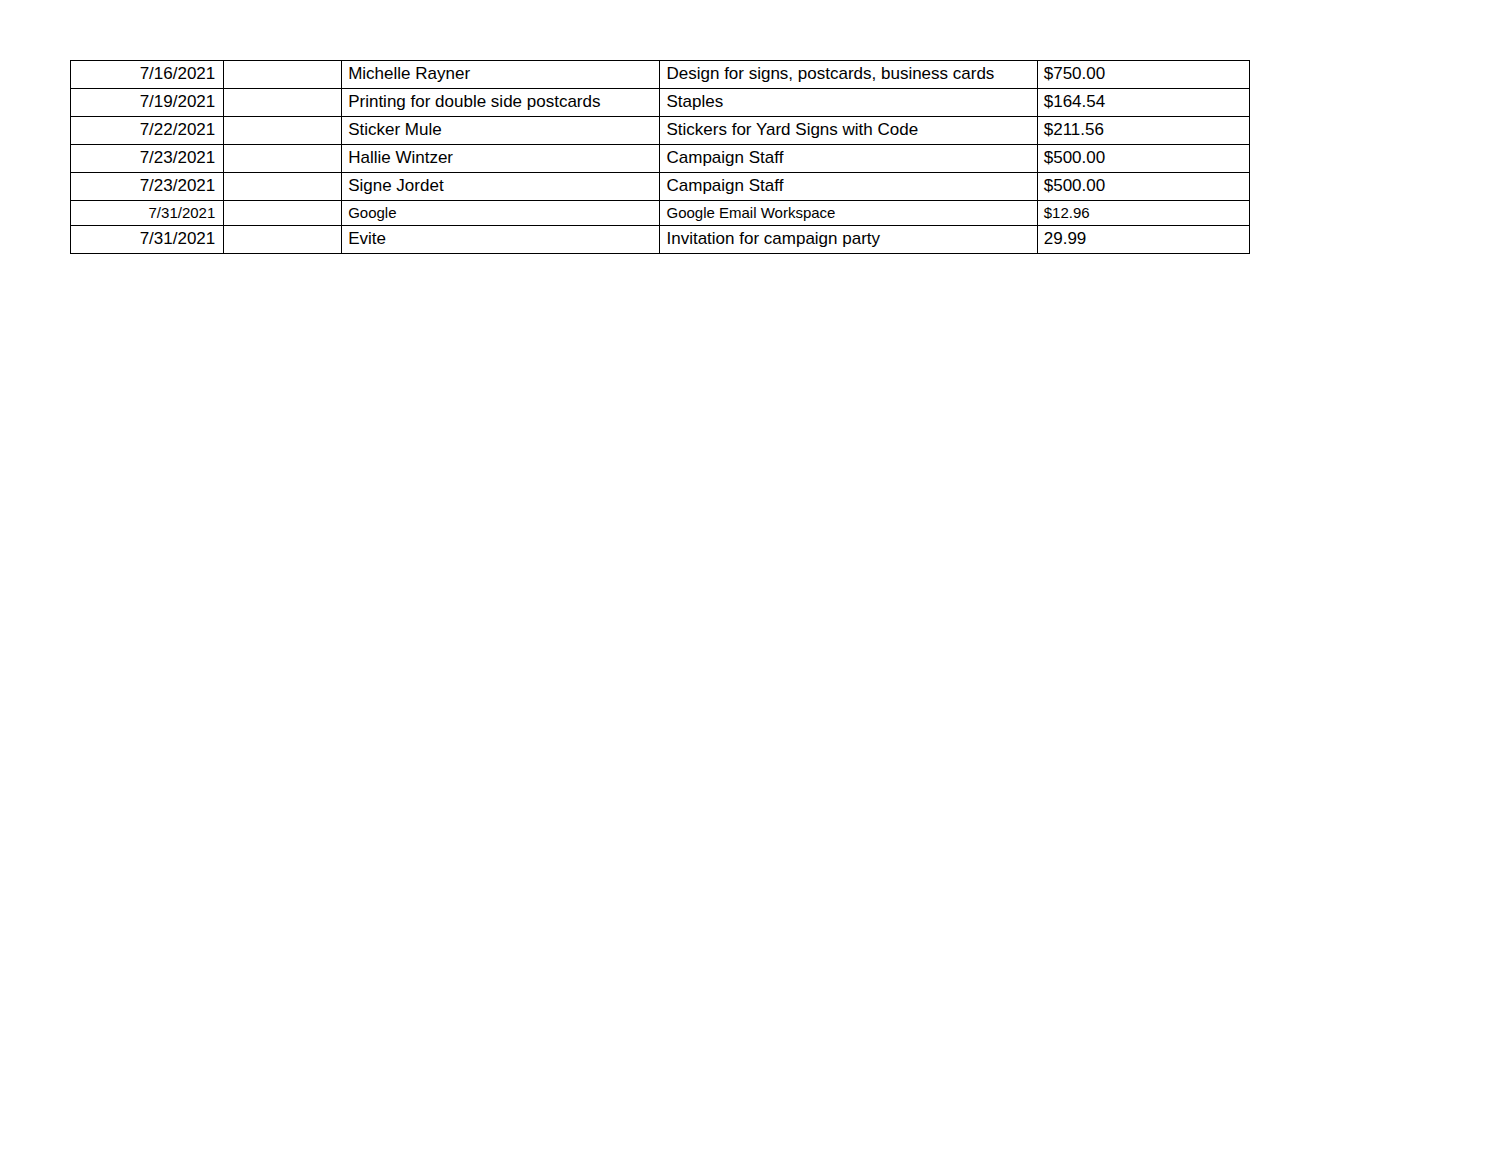| 7/16/2021 | | Michelle Rayner | Design for signs, postcards, business cards | $750.00 |
| 7/19/2021 | | Printing for double side postcards | Staples | $164.54 |
| 7/22/2021 | | Sticker Mule | Stickers for Yard Signs with Code | $211.56 |
| 7/23/2021 | | Hallie Wintzer | Campaign Staff | $500.00 |
| 7/23/2021 | | Signe Jordet | Campaign Staff | $500.00 |
| 7/31/2021 | | Google | Google Email Workspace | $12.96 |
| 7/31/2021 | | Evite | Invitation for campaign party | 29.99 |